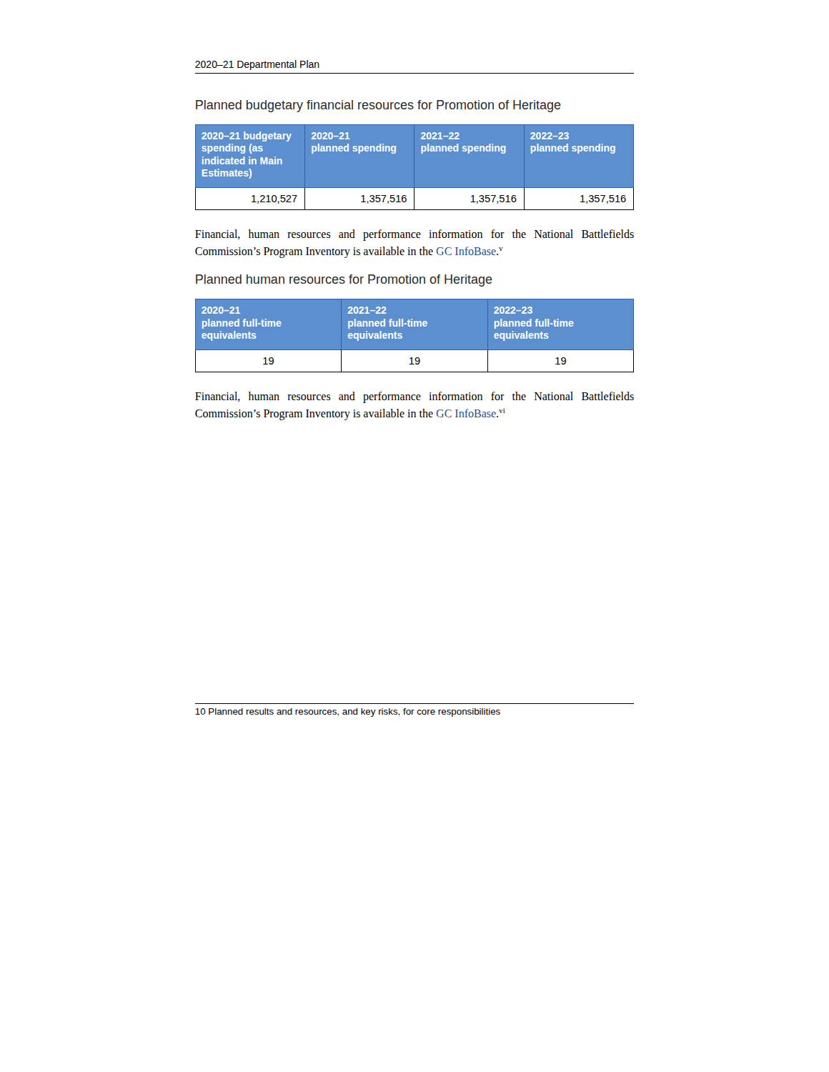2020–21 Departmental Plan
Planned budgetary financial resources for Promotion of Heritage
| 2020–21 budgetary spending (as indicated in Main Estimates) | 2020–21 planned spending | 2021–22 planned spending | 2022–23 planned spending |
| --- | --- | --- | --- |
| 1,210,527 | 1,357,516 | 1,357,516 | 1,357,516 |
Financial, human resources and performance information for the National Battlefields Commission’s Program Inventory is available in the GC InfoBase.v
Planned human resources for Promotion of Heritage
| 2020–21 planned full-time equivalents | 2021–22 planned full-time equivalents | 2022–23 planned full-time equivalents |
| --- | --- | --- |
| 19 | 19 | 19 |
Financial, human resources and performance information for the National Battlefields Commission’s Program Inventory is available in the GC InfoBase.vi
10 Planned results and resources, and key risks, for core responsibilities